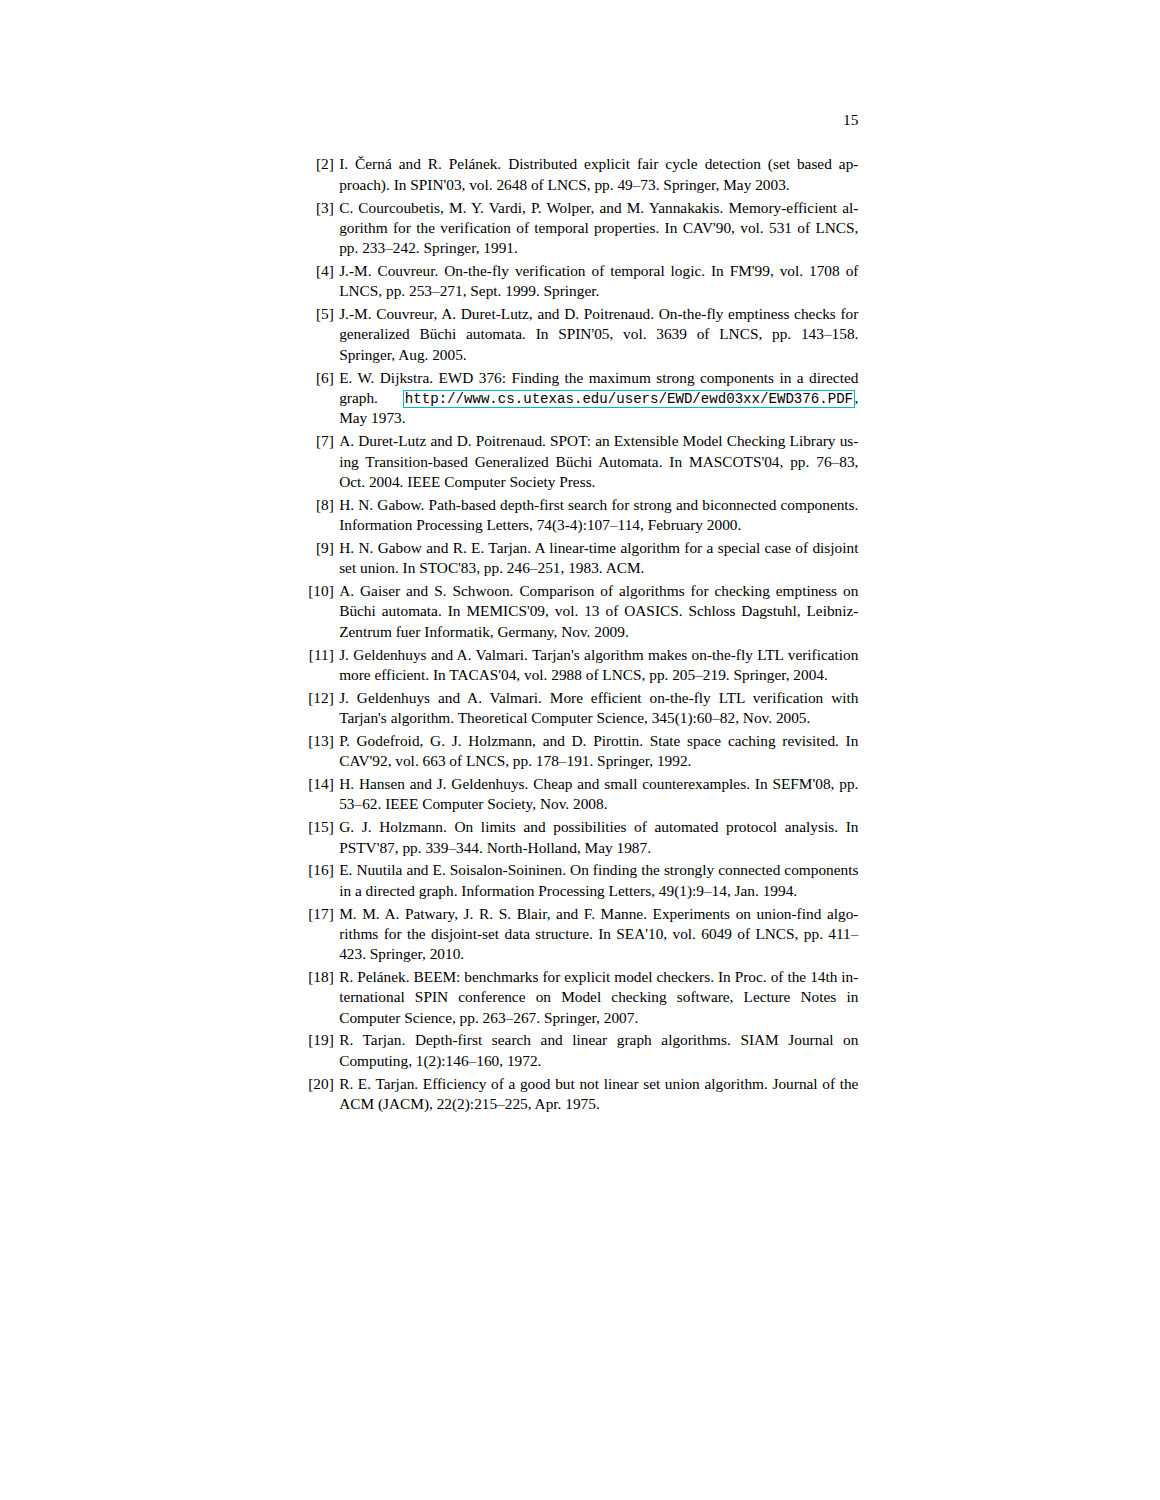15
[2] I. Černá and R. Pelánek. Distributed explicit fair cycle detection (set based approach). In SPIN'03, vol. 2648 of LNCS, pp. 49–73. Springer, May 2003.
[3] C. Courcoubetis, M. Y. Vardi, P. Wolper, and M. Yannakakis. Memory-efficient algorithm for the verification of temporal properties. In CAV'90, vol. 531 of LNCS, pp. 233–242. Springer, 1991.
[4] J.-M. Couvreur. On-the-fly verification of temporal logic. In FM'99, vol. 1708 of LNCS, pp. 253–271, Sept. 1999. Springer.
[5] J.-M. Couvreur, A. Duret-Lutz, and D. Poitrenaud. On-the-fly emptiness checks for generalized Büchi automata. In SPIN'05, vol. 3639 of LNCS, pp. 143–158. Springer, Aug. 2005.
[6] E. W. Dijkstra. EWD 376: Finding the maximum strong components in a directed graph. http://www.cs.utexas.edu/users/EWD/ewd03xx/EWD376.PDF, May 1973.
[7] A. Duret-Lutz and D. Poitrenaud. SPOT: an Extensible Model Checking Library using Transition-based Generalized Büchi Automata. In MASCOTS'04, pp. 76–83, Oct. 2004. IEEE Computer Society Press.
[8] H. N. Gabow. Path-based depth-first search for strong and biconnected components. Information Processing Letters, 74(3-4):107–114, February 2000.
[9] H. N. Gabow and R. E. Tarjan. A linear-time algorithm for a special case of disjoint set union. In STOC'83, pp. 246–251, 1983. ACM.
[10] A. Gaiser and S. Schwoon. Comparison of algorithms for checking emptiness on Büchi automata. In MEMICS'09, vol. 13 of OASICS. Schloss Dagstuhl, Leibniz-Zentrum fuer Informatik, Germany, Nov. 2009.
[11] J. Geldenhuys and A. Valmari. Tarjan's algorithm makes on-the-fly LTL verification more efficient. In TACAS'04, vol. 2988 of LNCS, pp. 205–219. Springer, 2004.
[12] J. Geldenhuys and A. Valmari. More efficient on-the-fly LTL verification with Tarjan's algorithm. Theoretical Computer Science, 345(1):60–82, Nov. 2005.
[13] P. Godefroid, G. J. Holzmann, and D. Pirottin. State space caching revisited. In CAV'92, vol. 663 of LNCS, pp. 178–191. Springer, 1992.
[14] H. Hansen and J. Geldenhuys. Cheap and small counterexamples. In SEFM'08, pp. 53–62. IEEE Computer Society, Nov. 2008.
[15] G. J. Holzmann. On limits and possibilities of automated protocol analysis. In PSTV'87, pp. 339–344. North-Holland, May 1987.
[16] E. Nuutila and E. Soisalon-Soininen. On finding the strongly connected components in a directed graph. Information Processing Letters, 49(1):9–14, Jan. 1994.
[17] M. M. A. Patwary, J. R. S. Blair, and F. Manne. Experiments on union-find algorithms for the disjoint-set data structure. In SEA'10, vol. 6049 of LNCS, pp. 411–423. Springer, 2010.
[18] R. Pelánek. BEEM: benchmarks for explicit model checkers. In Proc. of the 14th international SPIN conference on Model checking software, Lecture Notes in Computer Science, pp. 263–267. Springer, 2007.
[19] R. Tarjan. Depth-first search and linear graph algorithms. SIAM Journal on Computing, 1(2):146–160, 1972.
[20] R. E. Tarjan. Efficiency of a good but not linear set union algorithm. Journal of the ACM (JACM), 22(2):215–225, Apr. 1975.